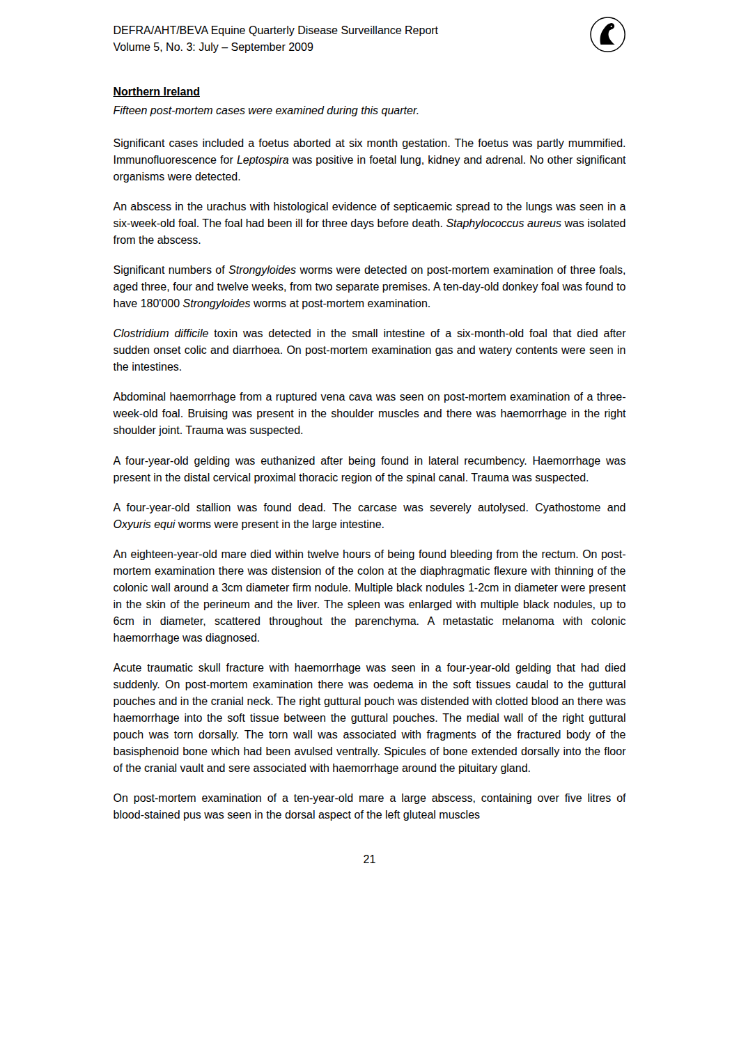DEFRA/AHT/BEVA Equine Quarterly Disease Surveillance Report
Volume 5, No. 3: July – September 2009
Northern Ireland
Fifteen post-mortem cases were examined during this quarter.
Significant cases included a foetus aborted at six month gestation. The foetus was partly mummified. Immunofluorescence for Leptospira was positive in foetal lung, kidney and adrenal. No other significant organisms were detected.
An abscess in the urachus with histological evidence of septicaemic spread to the lungs was seen in a six-week-old foal. The foal had been ill for three days before death. Staphylococcus aureus was isolated from the abscess.
Significant numbers of Strongyloides worms were detected on post-mortem examination of three foals, aged three, four and twelve weeks, from two separate premises. A ten-day-old donkey foal was found to have 180'000 Strongyloides worms at post-mortem examination.
Clostridium difficile toxin was detected in the small intestine of a six-month-old foal that died after sudden onset colic and diarrhoea. On post-mortem examination gas and watery contents were seen in the intestines.
Abdominal haemorrhage from a ruptured vena cava was seen on post-mortem examination of a three-week-old foal. Bruising was present in the shoulder muscles and there was haemorrhage in the right shoulder joint. Trauma was suspected.
A four-year-old gelding was euthanized after being found in lateral recumbency. Haemorrhage was present in the distal cervical proximal thoracic region of the spinal canal. Trauma was suspected.
A four-year-old stallion was found dead. The carcase was severely autolysed. Cyathostome and Oxyuris equi worms were present in the large intestine.
An eighteen-year-old mare died within twelve hours of being found bleeding from the rectum. On post-mortem examination there was distension of the colon at the diaphragmatic flexure with thinning of the colonic wall around a 3cm diameter firm nodule. Multiple black nodules 1-2cm in diameter were present in the skin of the perineum and the liver. The spleen was enlarged with multiple black nodules, up to 6cm in diameter, scattered throughout the parenchyma. A metastatic melanoma with colonic haemorrhage was diagnosed.
Acute traumatic skull fracture with haemorrhage was seen in a four-year-old gelding that had died suddenly. On post-mortem examination there was oedema in the soft tissues caudal to the guttural pouches and in the cranial neck. The right guttural pouch was distended with clotted blood an there was haemorrhage into the soft tissue between the guttural pouches. The medial wall of the right guttural pouch was torn dorsally. The torn wall was associated with fragments of the fractured body of the basisphenoid bone which had been avulsed ventrally. Spicules of bone extended dorsally into the floor of the cranial vault and sere associated with haemorrhage around the pituitary gland.
On post-mortem examination of a ten-year-old mare a large abscess, containing over five litres of blood-stained pus was seen in the dorsal aspect of the left gluteal muscles
21